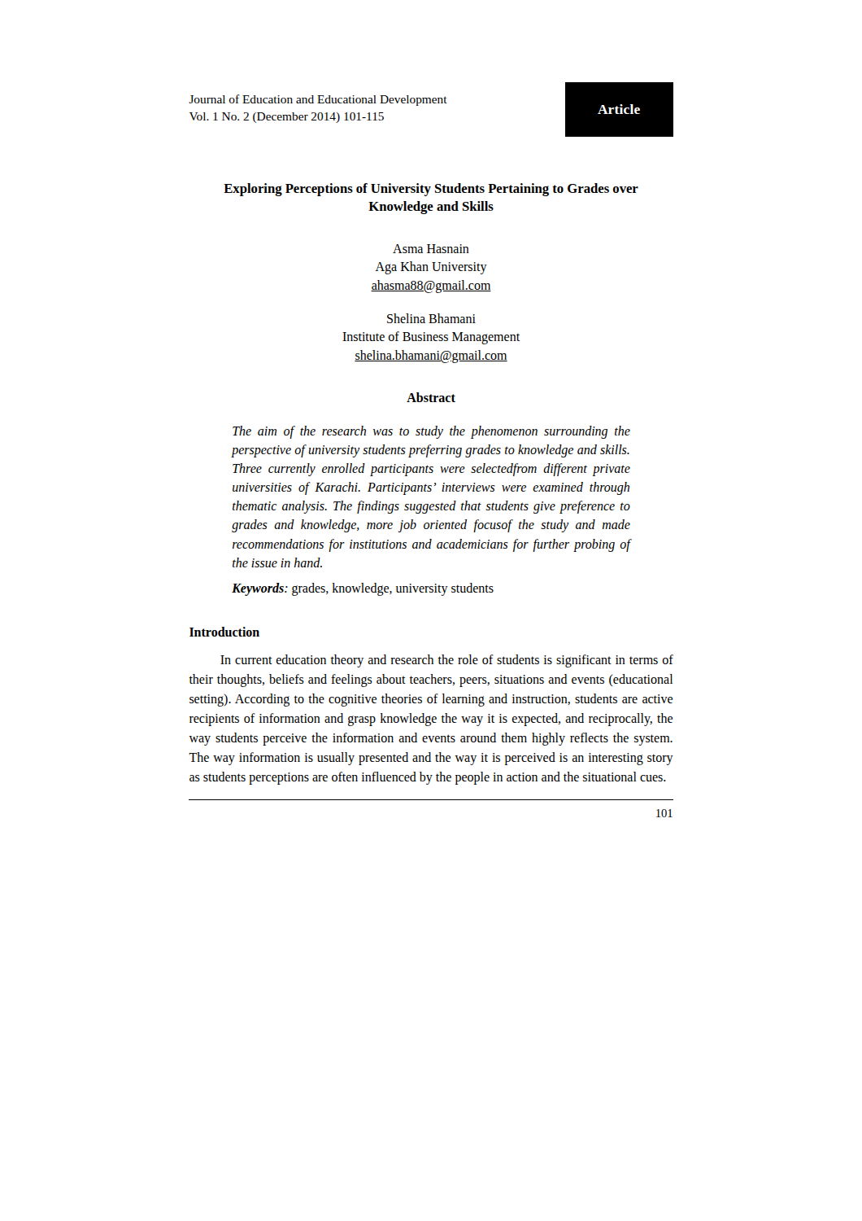Journal of Education and Educational Development
Vol. 1 No. 2 (December 2014) 101-115
Article
Exploring Perceptions of University Students Pertaining to Grades over Knowledge and Skills
Asma Hasnain Aga Khan University ahasma88@gmail.com
Shelina Bhamani Institute of Business Management shelina.bhamani@gmail.com
Abstract
The aim of the research was to study the phenomenon surrounding the perspective of university students preferring grades to knowledge and skills. Three currently enrolled participants were selectedfrom different private universities of Karachi. Participants’ interviews were examined through thematic analysis. The findings suggested that students give preference to grades and knowledge, more job oriented focusof the study and made recommendations for institutions and academicians for further probing of the issue in hand.
Keywords: grades, knowledge, university students
Introduction
In current education theory and research the role of students is significant in terms of their thoughts, beliefs and feelings about teachers, peers, situations and events (educational setting). According to the cognitive theories of learning and instruction, students are active recipients of information and grasp knowledge the way it is expected, and reciprocally, the way students perceive the information and events around them highly reflects the system. The way information is usually presented and the way it is perceived is an interesting story as students perceptions are often influenced by the people in action and the situational cues.
101